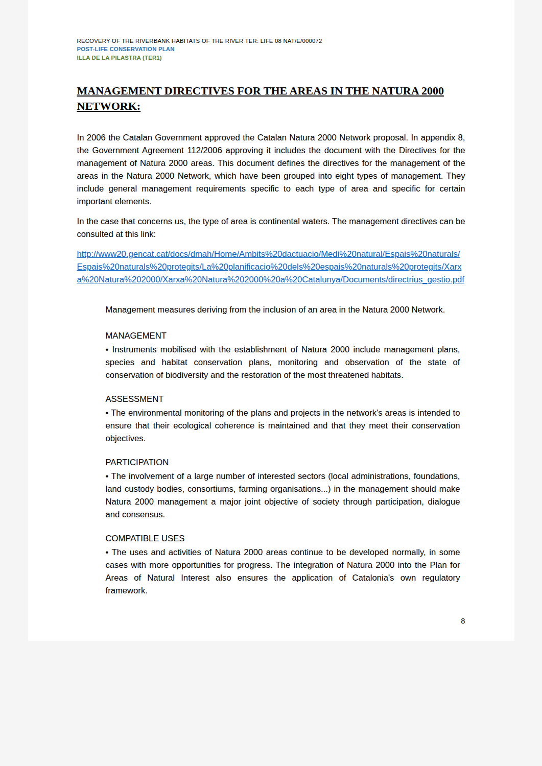RECOVERY OF THE RIVERBANK HABITATS OF THE RIVER TER: LIFE 08 NAT/E/000072
POST-LIFE CONSERVATION PLAN
ILLA DE LA PILASTRA (TER1)
MANAGEMENT DIRECTIVES FOR THE AREAS IN THE NATURA 2000 NETWORK:
In 2006 the Catalan Government approved the Catalan Natura 2000 Network proposal. In appendix 8, the Government Agreement 112/2006 approving it includes the document with the Directives for the management of Natura 2000 areas. This document defines the directives for the management of the areas in the Natura 2000 Network, which have been grouped into eight types of management. They include general management requirements specific to each type of area and specific for certain important elements.
In the case that concerns us, the type of area is continental waters. The management directives can be consulted at this link:
http://www20.gencat.cat/docs/dmah/Home/Ambits%20dactuacio/Medi%20natural/Espais%20naturals/Espais%20naturals%20protegits/La%20planificacio%20dels%20espais%20naturals%20protegits/Xarxa%20Natura%202000/Xarxa%20Natura%202000%20a%20Catalunya/Documents/directrius_gestio.pdf
Management measures deriving from the inclusion of an area in the Natura 2000 Network.
MANAGEMENT
• Instruments mobilised with the establishment of Natura 2000 include management plans, species and habitat conservation plans, monitoring and observation of the state of conservation of biodiversity and the restoration of the most threatened habitats.
ASSESSMENT
• The environmental monitoring of the plans and projects in the network's areas is intended to ensure that their ecological coherence is maintained and that they meet their conservation objectives.
PARTICIPATION
• The involvement of a large number of interested sectors (local administrations, foundations, land custody bodies, consortiums, farming organisations...) in the management should make Natura 2000 management a major joint objective of society through participation, dialogue and consensus.
COMPATIBLE USES
• The uses and activities of Natura 2000 areas continue to be developed normally, in some cases with more opportunities for progress. The integration of Natura 2000 into the Plan for Areas of Natural Interest also ensures the application of Catalonia's own regulatory framework.
8